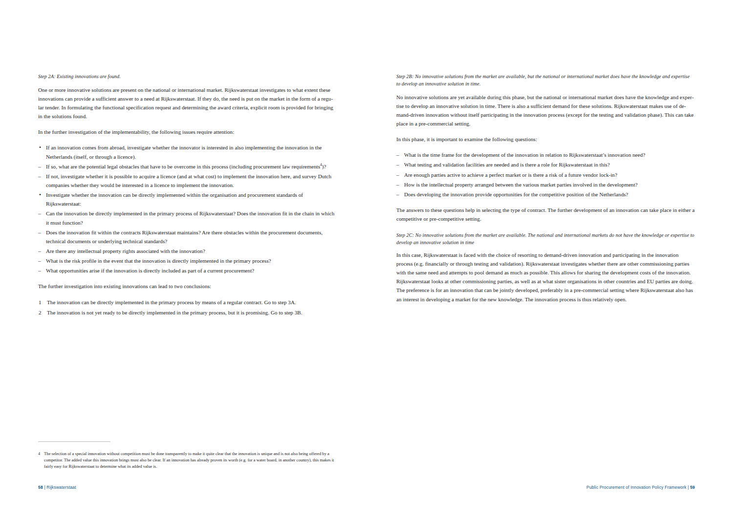Step 2A: Existing innovations are found.
One or more innovative solutions are present on the national or international market. Rijkswaterstaat investigates to what extent these innovations can provide a sufficient answer to a need at Rijkswaterstaat. If they do, the need is put on the market in the form of a regular tender. In formulating the functional specification request and determining the award criteria, explicit room is provided for bringing in the solutions found.
In the further investigation of the implementability, the following issues require attention:
If an innovation comes from abroad, investigate whether the innovator is interested in also implementing the innovation in the Netherlands (itself, or through a licence).
If so, what are the potential legal obstacles that have to be overcome in this process (including procurement law requirements4)?
If not, investigate whether it is possible to acquire a licence (and at what cost) to implement the innovation here, and survey Dutch companies whether they would be interested in a licence to implement the innovation.
Investigate whether the innovation can be directly implemented within the organisation and procurement standards of Rijkswaterstaat:
Can the innovation be directly implemented in the primary process of Rijkswaterstaat? Does the innovation fit in the chain in which it must function?
Does the innovation fit within the contracts Rijkswaterstaat maintains? Are there obstacles within the procurement documents, technical documents or underlying technical standards?
Are there any intellectual property rights associated with the innovation?
What is the risk profile in the event that the innovation is directly implemented in the primary process?
What opportunities arise if the innovation is directly included as part of a current procurement?
The further investigation into existing innovations can lead to two conclusions:
The innovation can be directly implemented in the primary process by means of a regular contract. Go to step 3A.
The innovation is not yet ready to be directly implemented in the primary process, but it is promising. Go to step 3B.
4
The selection of a special innovation without competition must be done transparently to make it quite clear that the innovation is unique and is not also being offered by a competitor. The added value this innovation brings must also be clear. If an innovation has already proven its worth (e.g. for a water board, in another country), this makes it fairly easy for Rijkswaterstaat to determine what its added value is.
58 | Rijkswaterstaat
Step 2B: No innovative solutions from the market are available, but the national or international market does have the knowledge and expertise to develop an innovative solution in time.
No innovative solutions are yet available during this phase, but the national or international market does have the knowledge and expertise to develop an innovative solution in time. There is also a sufficient demand for these solutions. Rijkswaterstaat makes use of demand-driven innovation without itself participating in the innovation process (except for the testing and validation phase). This can take place in a pre-commercial setting.
In this phase, it is important to examine the following questions:
What is the time frame for the development of the innovation in relation to Rijkswaterstaat’s innovation need?
What testing and validation facilities are needed and is there a role for Rijkswaterstaat in this?
Are enough parties active to achieve a perfect market or is there a risk of a future vendor lock-in?
How is the intellectual property arranged between the various market parties involved in the development?
Does developing the innovation provide opportunities for the competitive position of the Netherlands?
The answers to these questions help in selecting the type of contract. The further development of an innovation can take place in either a competitive or pre-competitive setting.
Step 2C: No innovative solutions from the market are available. The national and international markets do not have the knowledge or expertise to develop an innovative solution in time
In this case, Rijkswaterstaat is faced with the choice of resorting to demand-driven innovation and participating in the innovation process (e.g. financially or through testing and validation). Rijkswaterstaat investigates whether there are other commissioning parties with the same need and attempts to pool demand as much as possible. This allows for sharing the development costs of the innovation. Rijkswaterstaat looks at other commissioning parties, as well as at what sister organisations in other countries and EU parties are doing. The preference is for an innovation that can be jointly developed, preferably in a pre-commercial setting where Rijkswaterstaat also has an interest in developing a market for the new knowledge. The innovation process is thus relatively open.
Public Procurement of Innovation Policy Framework | 59